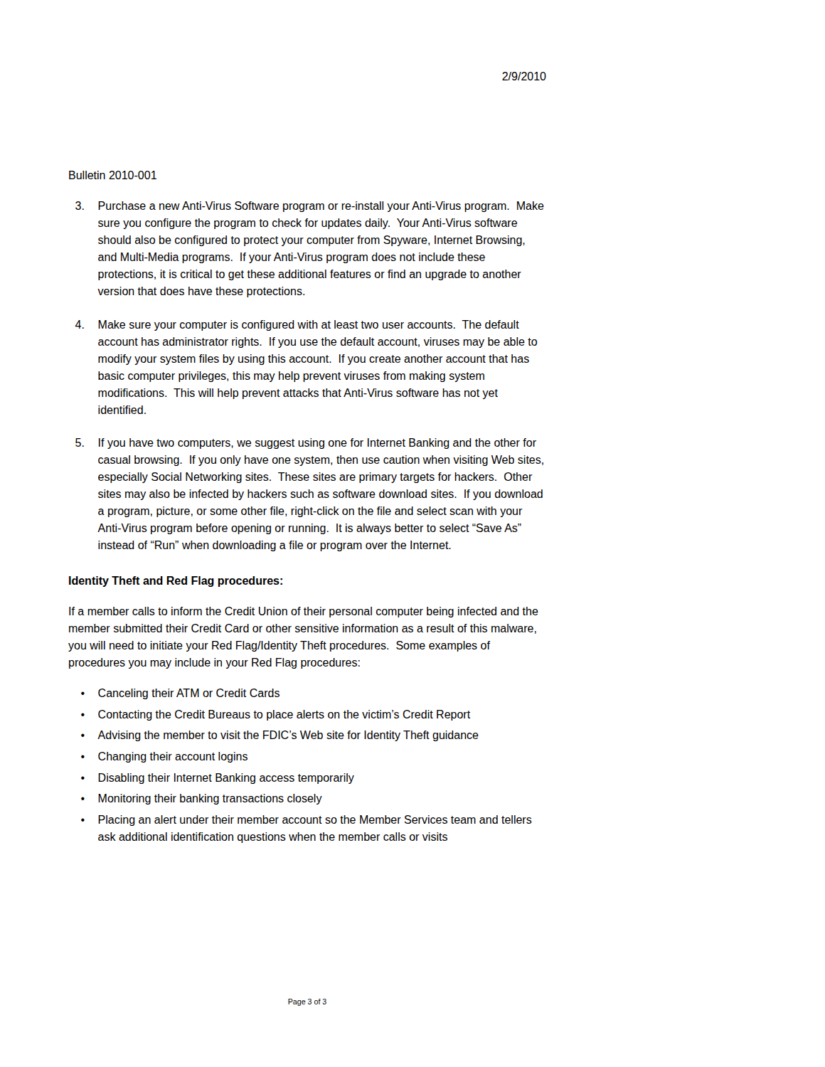2/9/2010
Bulletin 2010-001
3. Purchase a new Anti-Virus Software program or re-install your Anti-Virus program. Make sure you configure the program to check for updates daily. Your Anti-Virus software should also be configured to protect your computer from Spyware, Internet Browsing, and Multi-Media programs. If your Anti-Virus program does not include these protections, it is critical to get these additional features or find an upgrade to another version that does have these protections.
4. Make sure your computer is configured with at least two user accounts. The default account has administrator rights. If you use the default account, viruses may be able to modify your system files by using this account. If you create another account that has basic computer privileges, this may help prevent viruses from making system modifications. This will help prevent attacks that Anti-Virus software has not yet identified.
5. If you have two computers, we suggest using one for Internet Banking and the other for casual browsing. If you only have one system, then use caution when visiting Web sites, especially Social Networking sites. These sites are primary targets for hackers. Other sites may also be infected by hackers such as software download sites. If you download a program, picture, or some other file, right-click on the file and select scan with your Anti-Virus program before opening or running. It is always better to select “Save As” instead of “Run” when downloading a file or program over the Internet.
Identity Theft and Red Flag procedures:
If a member calls to inform the Credit Union of their personal computer being infected and the member submitted their Credit Card or other sensitive information as a result of this malware, you will need to initiate your Red Flag/Identity Theft procedures. Some examples of procedures you may include in your Red Flag procedures:
Canceling their ATM or Credit Cards
Contacting the Credit Bureaus to place alerts on the victim’s Credit Report
Advising the member to visit the FDIC’s Web site for Identity Theft guidance
Changing their account logins
Disabling their Internet Banking access temporarily
Monitoring their banking transactions closely
Placing an alert under their member account so the Member Services team and tellers ask additional identification questions when the member calls or visits
Page 3 of 3